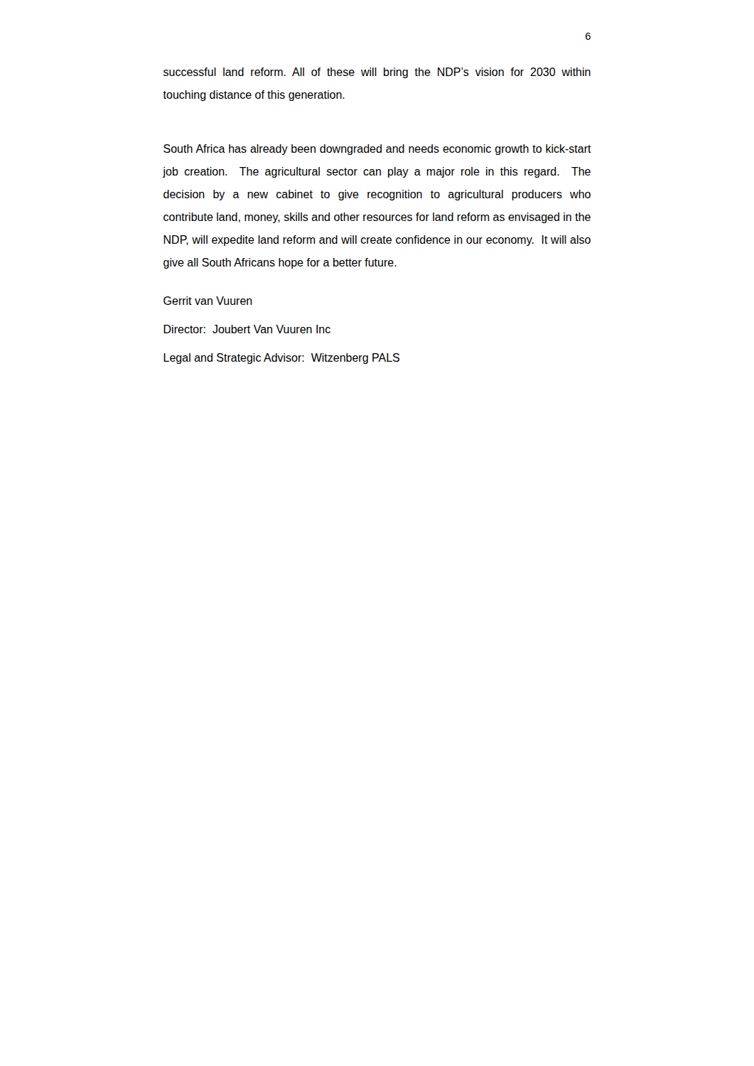6
successful land reform. All of these will bring the NDP’s vision for 2030 within touching distance of this generation.
South Africa has already been downgraded and needs economic growth to kick-start job creation. The agricultural sector can play a major role in this regard. The decision by a new cabinet to give recognition to agricultural producers who contribute land, money, skills and other resources for land reform as envisaged in the NDP, will expedite land reform and will create confidence in our economy. It will also give all South Africans hope for a better future.
Gerrit van Vuuren
Director: Joubert Van Vuuren Inc
Legal and Strategic Advisor: Witzenberg PALS